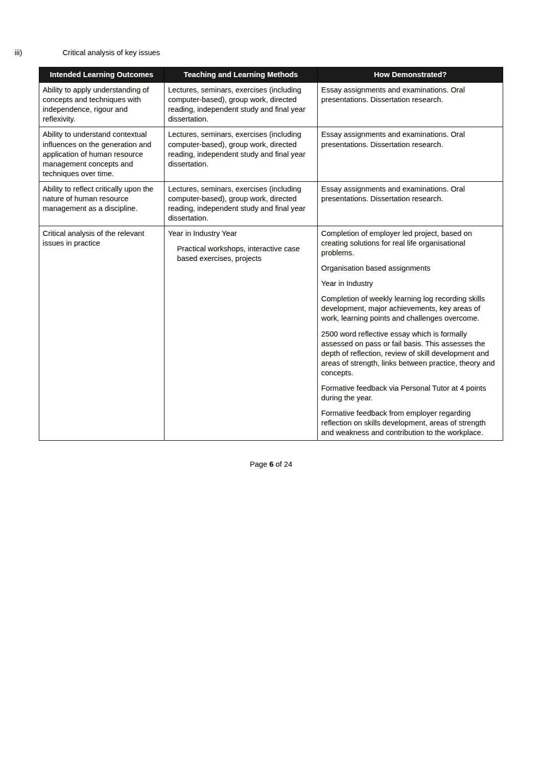iii) Critical analysis of key issues
| Intended Learning Outcomes | Teaching and Learning Methods | How Demonstrated? |
| --- | --- | --- |
| Ability to apply understanding of concepts and techniques with independence, rigour and reflexivity. | Lectures, seminars, exercises (including computer-based), group work, directed reading, independent study and final year dissertation. | Essay assignments and examinations. Oral presentations. Dissertation research. |
| Ability to understand contextual influences on the generation and application of human resource management concepts and techniques over time. | Lectures, seminars, exercises (including computer-based), group work, directed reading, independent study and final year dissertation. | Essay assignments and examinations. Oral presentations. Dissertation research. |
| Ability to reflect critically upon the nature of human resource management as a discipline. | Lectures, seminars, exercises (including computer-based), group work, directed reading, independent study and final year dissertation. | Essay assignments and examinations. Oral presentations. Dissertation research. |
| Critical analysis of the relevant issues in practice | Year in Industry Year Practical workshops, interactive case based exercises, projects | Completion of employer led project, based on creating solutions for real life organisational problems. Organisation based assignments Year in Industry Completion of weekly learning log recording skills development, major achievements, key areas of work, learning points and challenges overcome. 2500 word reflective essay which is formally assessed on pass or fail basis. This assesses the depth of reflection, review of skill development and areas of strength, links between practice, theory and concepts. Formative feedback via Personal Tutor at 4 points during the year. Formative feedback from employer regarding reflection on skills development, areas of strength and weakness and contribution to the workplace. |
Page 6 of 24